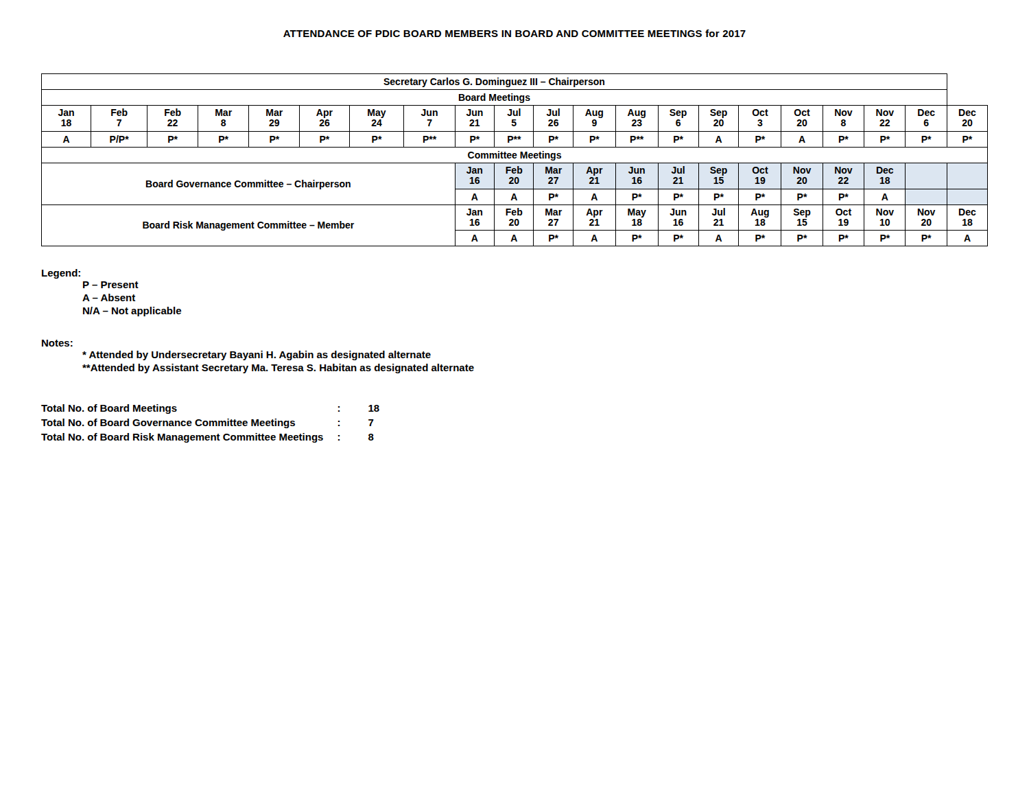ATTENDANCE OF PDIC BOARD MEMBERS IN BOARD AND COMMITTEE MEETINGS for 2017
| Secretary Carlos G. Dominguez III – Chairperson |
| Board Meetings |
| Jan 18 | Feb 7 | Feb 22 | Mar 8 | Mar 29 | Apr 26 | May 24 | Jun 7 | Jun 21 | Jul 5 | Jul 26 | Aug 9 | Aug 23 | Sep 6 | Sep 20 | Oct 3 | Oct 20 | Nov 8 | Nov 22 | Dec 6 | Dec 20 |
| A | P/P* | P* | P* | P* | P* | P* | P** | P* | P** | P* | P* | P** | P* | A | P* | A | P* | P* | P* | P* |
| Committee Meetings |
| Board Governance Committee – Chairperson | Jan 16 | Feb 20 | Mar 27 | Apr 21 | Jun 16 | Jul 21 | Sep 15 | Oct 19 | Nov 20 | Nov 22 | Dec 18 | | |
| A | A | P* | A | P* | P* | P* | P* | P* | P* | A | | |
| Board Risk Management Committee – Member | Jan 16 | Feb 20 | Mar 27 | Apr 21 | May 18 | Jun 16 | Jul 21 | Aug 18 | Sep 15 | Oct 19 | Nov 10 | Nov 20 | Dec 18 |
| A | A | P* | A | P* | P* | A | P* | P* | P* | P* | P* | A |
Legend:
P – Present
A – Absent
N/A – Not applicable
Notes:
* Attended by Undersecretary Bayani H. Agabin as designated alternate
**Attended by Assistant Secretary Ma. Teresa S. Habitan as designated alternate
| Total No. of Board Meetings | : | 18 |
| Total No. of Board Governance Committee Meetings | : | 7 |
| Total No. of Board Risk Management Committee Meetings | : | 8 |